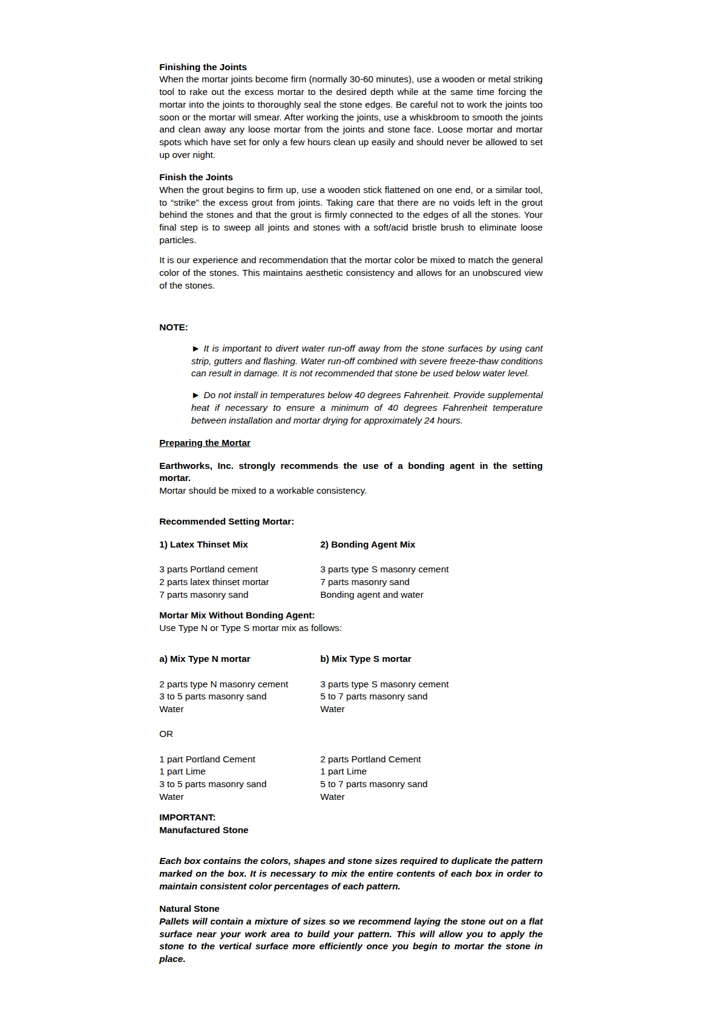Finishing the Joints
When the mortar joints become firm (normally 30-60 minutes), use a wooden or metal striking tool to rake out the excess mortar to the desired depth while at the same time forcing the mortar into the joints to thoroughly seal the stone edges. Be careful not to work the joints too soon or the mortar will smear. After working the joints, use a whiskbroom to smooth the joints and clean away any loose mortar from the joints and stone face. Loose mortar and mortar spots which have set for only a few hours clean up easily and should never be allowed to set up over night.
Finish the Joints
When the grout begins to firm up, use a wooden stick flattened on one end, or a similar tool, to “strike” the excess grout from joints. Taking care that there are no voids left in the grout behind the stones and that the grout is firmly connected to the edges of all the stones. Your final step is to sweep all joints and stones with a soft/acid bristle brush to eliminate loose particles.
It is our experience and recommendation that the mortar color be mixed to match the general color of the stones. This maintains aesthetic consistency and allows for an unobscured view of the stones.
NOTE:
►It is important to divert water run-off away from the stone surfaces by using cant strip, gutters and flashing. Water run-off combined with severe freeze-thaw conditions can result in damage. It is not recommended that stone be used below water level.
►Do not install in temperatures below 40 degrees Fahrenheit. Provide supplemental heat if necessary to ensure a minimum of 40 degrees Fahrenheit temperature between installation and mortar drying for approximately 24 hours.
Preparing the Mortar
Earthworks, Inc. strongly recommends the use of a bonding agent in the setting mortar.
Mortar should be mixed to a workable consistency.
Recommended Setting Mortar:
| 1) Latex Thinset Mix | 2) Bonding Agent Mix |
| 3 parts Portland cement | 3 parts type S masonry cement |
| 2 parts latex thinset mortar | 7 parts masonry sand |
| 7 parts masonry sand | Bonding agent and water |
Mortar Mix Without Bonding Agent:
Use Type N or Type S mortar mix as follows:
| a) Mix Type N mortar | b) Mix Type S mortar |
| 2 parts type N masonry cement | 3 parts type S masonry cement |
| 3 to 5 parts masonry sand | 5 to 7 parts masonry sand |
| Water | Water |
| OR | |
| 1 part Portland Cement | 2 parts Portland Cement |
| 1 part Lime | 1 part Lime |
| 3 to 5 parts masonry sand | 5 to 7 parts masonry sand |
| Water | Water |
IMPORTANT:
Manufactured Stone
Each box contains the colors, shapes and stone sizes required to duplicate the pattern marked on the box. It is necessary to mix the entire contents of each box in order to maintain consistent color percentages of each pattern.
Natural Stone
Pallets will contain a mixture of sizes so we recommend laying the stone out on a flat surface near your work area to build your pattern. This will allow you to apply the stone to the vertical surface more efficiently once you begin to mortar the stone in place.